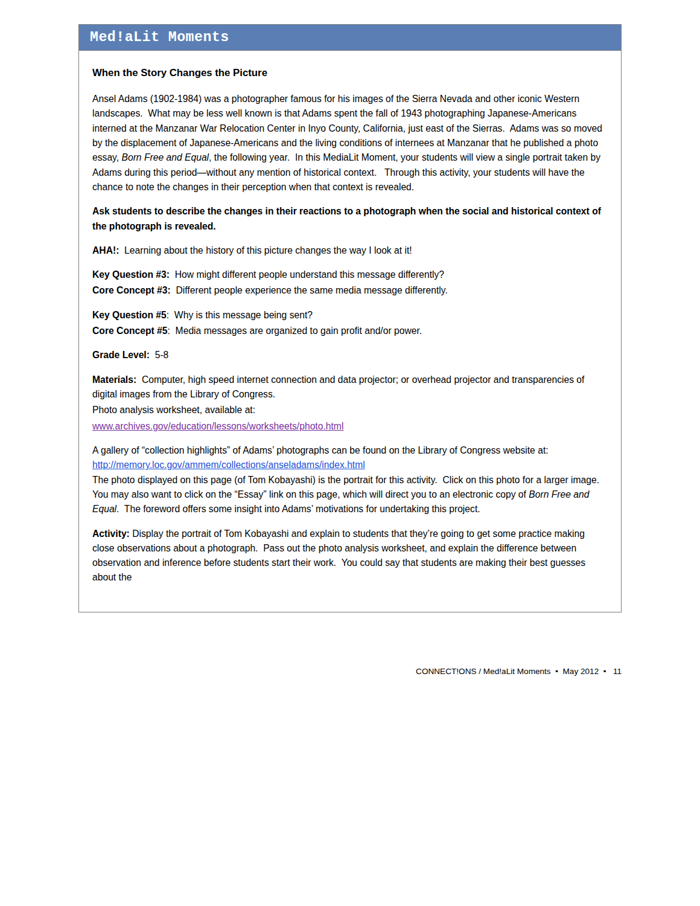Med!aLit Moments
When the Story Changes the Picture
Ansel Adams (1902-1984) was a photographer famous for his images of the Sierra Nevada and other iconic Western landscapes. What may be less well known is that Adams spent the fall of 1943 photographing Japanese-Americans interned at the Manzanar War Relocation Center in Inyo County, California, just east of the Sierras. Adams was so moved by the displacement of Japanese-Americans and the living conditions of internees at Manzanar that he published a photo essay, Born Free and Equal, the following year. In this MediaLit Moment, your students will view a single portrait taken by Adams during this period—without any mention of historical context. Through this activity, your students will have the chance to note the changes in their perception when that context is revealed.
Ask students to describe the changes in their reactions to a photograph when the social and historical context of the photograph is revealed.
AHA!: Learning about the history of this picture changes the way I look at it!
Key Question #3: How might different people understand this message differently?
Core Concept #3: Different people experience the same media message differently.
Key Question #5: Why is this message being sent?
Core Concept #5: Media messages are organized to gain profit and/or power.
Grade Level: 5-8
Materials: Computer, high speed internet connection and data projector; or overhead projector and transparencies of digital images from the Library of Congress.
Photo analysis worksheet, available at:
www.archives.gov/education/lessons/worksheets/photo.html
A gallery of “collection highlights” of Adams’ photographs can be found on the Library of Congress website at: http://memory.loc.gov/ammem/collections/anseladams/index.html
The photo displayed on this page (of Tom Kobayashi) is the portrait for this activity. Click on this photo for a larger image. You may also want to click on the “Essay” link on this page, which will direct you to an electronic copy of Born Free and Equal. The foreword offers some insight into Adams’ motivations for undertaking this project.
Activity: Display the portrait of Tom Kobayashi and explain to students that they’re going to get some practice making close observations about a photograph. Pass out the photo analysis worksheet, and explain the difference between observation and inference before students start their work. You could say that students are making their best guesses about the
CONNECT!ONS / Med!aLit Moments • May 2012 • 11